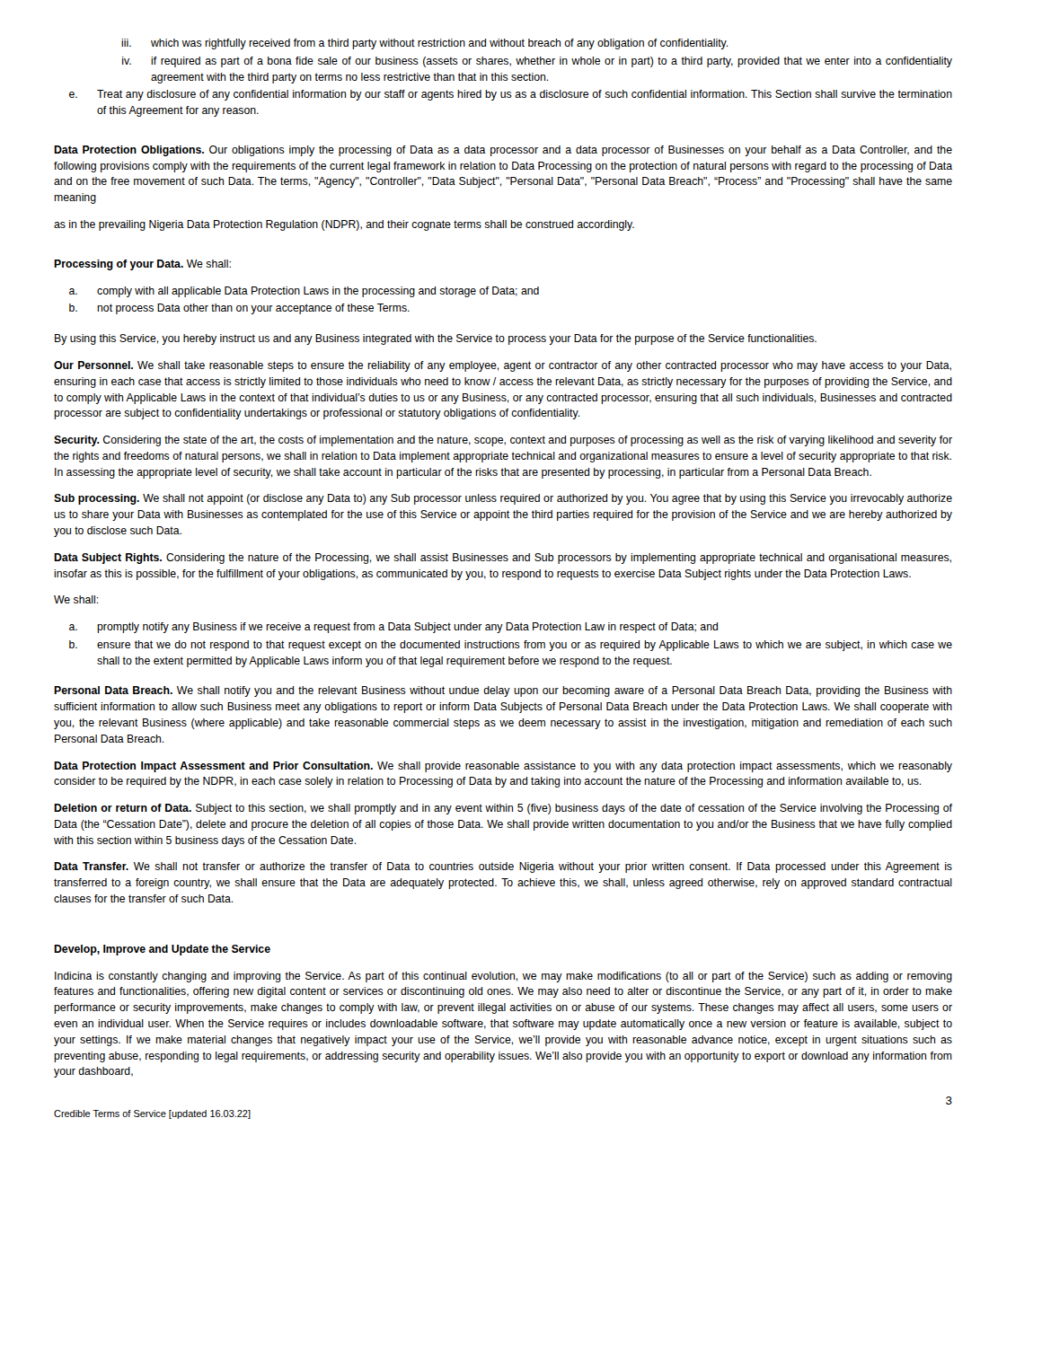which was rightfully received from a third party without restriction and without breach of any obligation of confidentiality.
if required as part of a bona fide sale of our business (assets or shares, whether in whole or in part) to a third party, provided that we enter into a confidentiality agreement with the third party on terms no less restrictive than that in this section.
Treat any disclosure of any confidential information by our staff or agents hired by us as a disclosure of such confidential information. This Section shall survive the termination of this Agreement for any reason.
Data Protection Obligations. Our obligations imply the processing of Data as a data processor and a data processor of Businesses on your behalf as a Data Controller, and the following provisions comply with the requirements of the current legal framework in relation to Data Processing on the protection of natural persons with regard to the processing of Data and on the free movement of such Data. The terms, "Agency", "Controller", "Data Subject", "Personal Data", "Personal Data Breach", “Process” and "Processing" shall have the same meaning
as in the prevailing Nigeria Data Protection Regulation (NDPR), and their cognate terms shall be construed accordingly.
Processing of your Data. We shall:
comply with all applicable Data Protection Laws in the processing and storage of Data; and
not process Data other than on your acceptance of these Terms.
By using this Service, you hereby instruct us and any Business integrated with the Service to process your Data for the purpose of the Service functionalities.
Our Personnel. We shall take reasonable steps to ensure the reliability of any employee, agent or contractor of any other contracted processor who may have access to your Data, ensuring in each case that access is strictly limited to those individuals who need to know / access the relevant Data, as strictly necessary for the purposes of providing the Service, and to comply with Applicable Laws in the context of that individual’s duties to us or any Business, or any contracted processor, ensuring that all such individuals, Businesses and contracted processor are subject to confidentiality undertakings or professional or statutory obligations of confidentiality.
Security. Considering the state of the art, the costs of implementation and the nature, scope, context and purposes of processing as well as the risk of varying likelihood and severity for the rights and freedoms of natural persons, we shall in relation to Data implement appropriate technical and organizational measures to ensure a level of security appropriate to that risk. In assessing the appropriate level of security, we shall take account in particular of the risks that are presented by processing, in particular from a Personal Data Breach.
Sub processing. We shall not appoint (or disclose any Data to) any Sub processor unless required or authorized by you. You agree that by using this Service you irrevocably authorize us to share your Data with Businesses as contemplated for the use of this Service or appoint the third parties required for the provision of the Service and we are hereby authorized by you to disclose such Data.
Data Subject Rights. Considering the nature of the Processing, we shall assist Businesses and Sub processors by implementing appropriate technical and organisational measures, insofar as this is possible, for the fulfillment of your obligations, as communicated by you, to respond to requests to exercise Data Subject rights under the Data Protection Laws.
We shall:
promptly notify any Business if we receive a request from a Data Subject under any Data Protection Law in respect of Data; and
ensure that we do not respond to that request except on the documented instructions from you or as required by Applicable Laws to which we are subject, in which case we shall to the extent permitted by Applicable Laws inform you of that legal requirement before we respond to the request.
Personal Data Breach. We shall notify you and the relevant Business without undue delay upon our becoming aware of a Personal Data Breach Data, providing the Business with sufficient information to allow such Business meet any obligations to report or inform Data Subjects of Personal Data Breach under the Data Protection Laws. We shall cooperate with you, the relevant Business (where applicable) and take reasonable commercial steps as we deem necessary to assist in the investigation, mitigation and remediation of each such Personal Data Breach.
Data Protection Impact Assessment and Prior Consultation. We shall provide reasonable assistance to you with any data protection impact assessments, which we reasonably consider to be required by the NDPR, in each case solely in relation to Processing of Data by and taking into account the nature of the Processing and information available to, us.
Deletion or return of Data. Subject to this section, we shall promptly and in any event within 5 (five) business days of the date of cessation of the Service involving the Processing of Data (the “Cessation Date”), delete and procure the deletion of all copies of those Data. We shall provide written documentation to you and/or the Business that we have fully complied with this section within 5 business days of the Cessation Date.
Data Transfer. We shall not transfer or authorize the transfer of Data to countries outside Nigeria without your prior written consent. If Data processed under this Agreement is transferred to a foreign country, we shall ensure that the Data are adequately protected. To achieve this, we shall, unless agreed otherwise, rely on approved standard contractual clauses for the transfer of such Data.
Develop, Improve and Update the Service
Indicina is constantly changing and improving the Service. As part of this continual evolution, we may make modifications (to all or part of the Service) such as adding or removing features and functionalities, offering new digital content or services or discontinuing old ones. We may also need to alter or discontinue the Service, or any part of it, in order to make performance or security improvements, make changes to comply with law, or prevent illegal activities on or abuse of our systems. These changes may affect all users, some users or even an individual user. When the Service requires or includes downloadable software, that software may update automatically once a new version or feature is available, subject to your settings. If we make material changes that negatively impact your use of the Service, we’ll provide you with reasonable advance notice, except in urgent situations such as preventing abuse, responding to legal requirements, or addressing security and operability issues. We’ll also provide you with an opportunity to export or download any information from your dashboard,
Credible Terms of Service [updated 16.03.22] 3